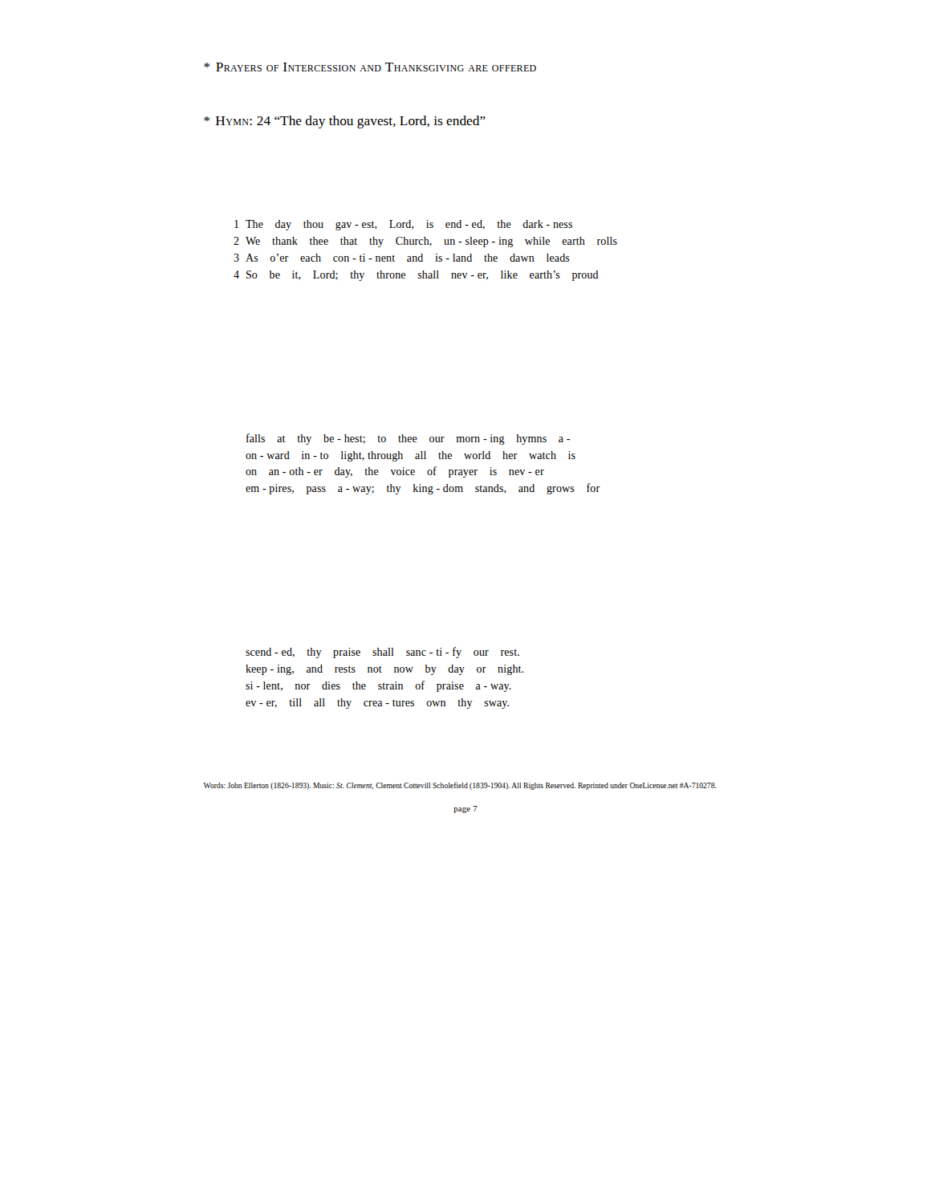*Prayers of Intercession and Thanksgiving are offered
*Hymn: 24 “The day thou gavest, Lord, is ended”
| 1 | The day thou gav - est, Lord, is end - ed, the dark - ness |
| 2 | We thank thee that thy Church, un - sleep - ing while earth rolls |
| 3 | As o’er each con - ti - nent and is - land the dawn leads |
| 4 | So be it, Lord; thy throne shall nev - er, like earth’s proud |
| | falls at thy be - hest; to thee our morn - ing hymns a - |
| | on - ward in - to light, through all the world her watch is |
| | on an - oth - er day, the voice of prayer is nev - er |
| | em - pires, pass a - way; thy king - dom stands, and grows for |
| | scend - ed, thy praise shall sanc - ti - fy our rest. |
| | keep - ing, and rests not now by day or night. |
| | si - lent, nor dies the strain of praise a - way. |
| | ev - er, till all thy crea - tures own thy sway. |
Words: John Ellerton (1826-1893). Music: St. Clement, Clement Cottevill Scholefield (1839-1904). All Rights Reserved. Reprinted under OneLicense.net #A-710278.
page 7